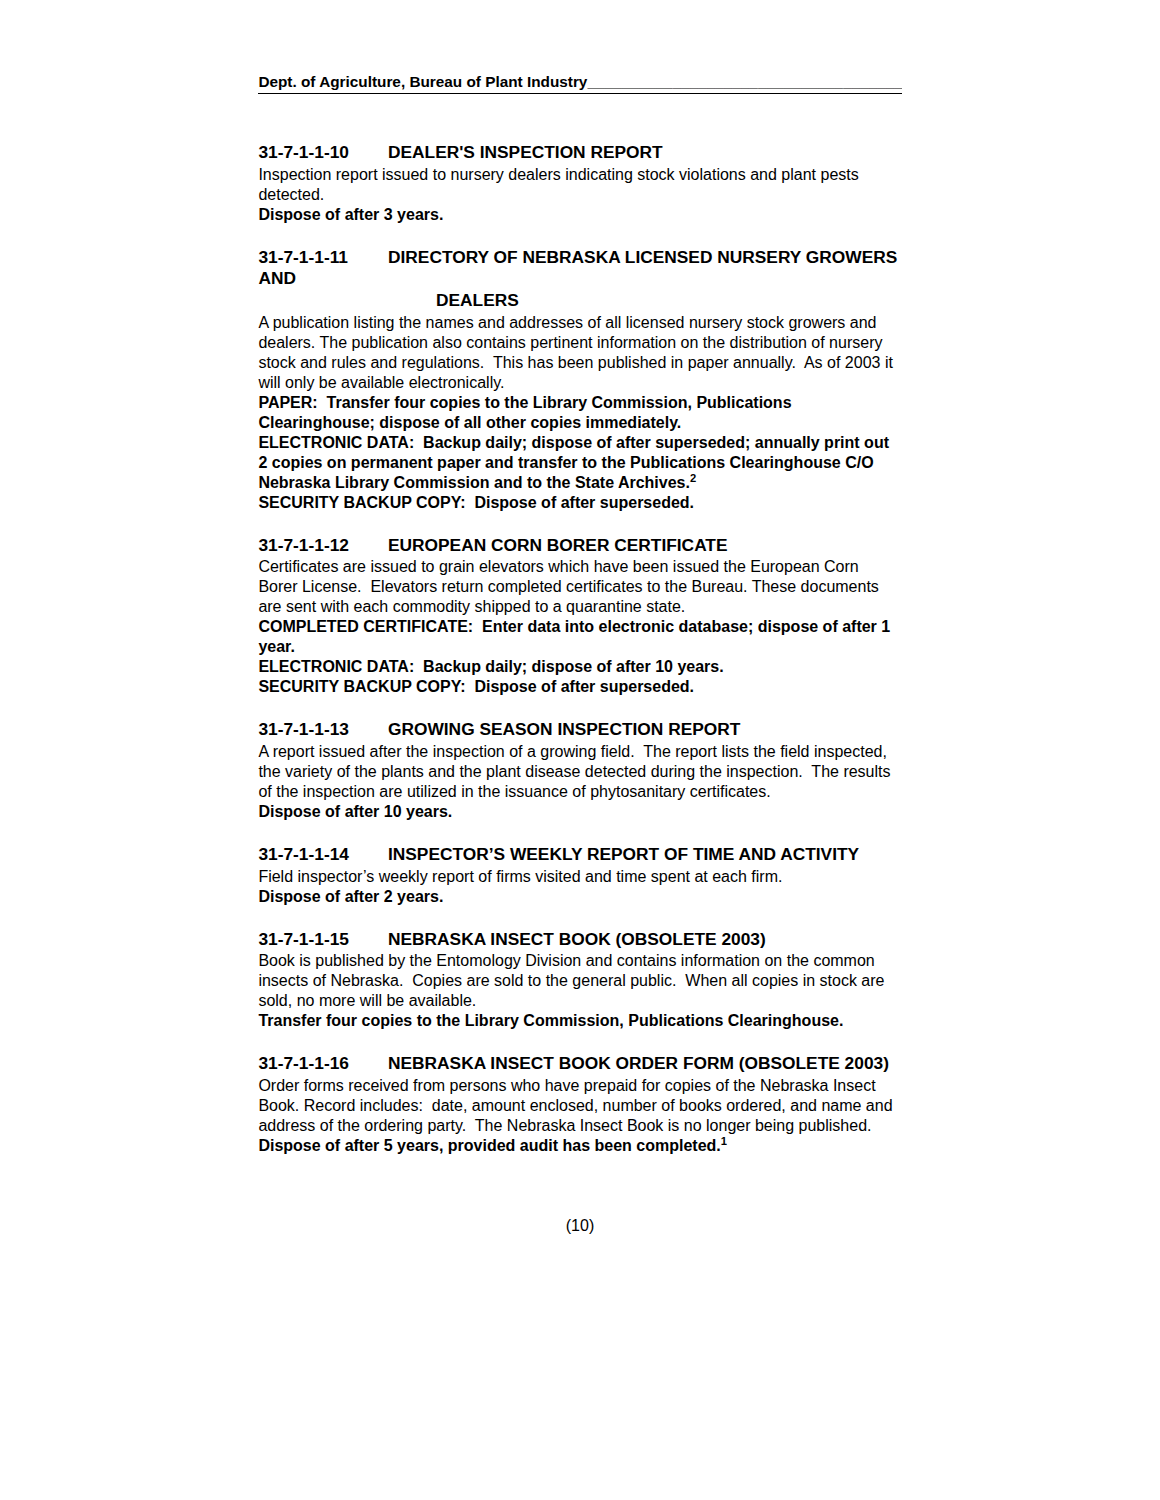Dept. of Agriculture, Bureau of Plant Industry______________________________________________
31-7-1-1-10 DEALER'S INSPECTION REPORT
Inspection report issued to nursery dealers indicating stock violations and plant pests detected.
Dispose of after 3 years.
31-7-1-1-11 DIRECTORY OF NEBRASKA LICENSED NURSERY GROWERS ANDDEALERS
A publication listing the names and addresses of all licensed nursery stock growers and dealers. The publication also contains pertinent information on the distribution of nursery stock and rules and regulations. This has been published in paper annually. As of 2003 it will only be available electronically.
PAPER: Transfer four copies to the Library Commission, Publications Clearinghouse; dispose of all other copies immediately.
ELECTRONIC DATA: Backup daily; dispose of after superseded; annually print out 2 copies on permanent paper and transfer to the Publications Clearinghouse C/O Nebraska Library Commission and to the State Archives.2
SECURITY BACKUP COPY: Dispose of after superseded.
31-7-1-1-12 EUROPEAN CORN BORER CERTIFICATE
Certificates are issued to grain elevators which have been issued the European Corn Borer License. Elevators return completed certificates to the Bureau. These documents are sent with each commodity shipped to a quarantine state.
COMPLETED CERTIFICATE: Enter data into electronic database; dispose of after 1 year.
ELECTRONIC DATA: Backup daily; dispose of after 10 years.
SECURITY BACKUP COPY: Dispose of after superseded.
31-7-1-1-13 GROWING SEASON INSPECTION REPORT
A report issued after the inspection of a growing field. The report lists the field inspected, the variety of the plants and the plant disease detected during the inspection. The results of the inspection are utilized in the issuance of phytosanitary certificates.
Dispose of after 10 years.
31-7-1-1-14 INSPECTOR’S WEEKLY REPORT OF TIME AND ACTIVITY
Field inspector’s weekly report of firms visited and time spent at each firm.
Dispose of after 2 years.
31-7-1-1-15 NEBRASKA INSECT BOOK (OBSOLETE 2003)
Book is published by the Entomology Division and contains information on the common insects of Nebraska. Copies are sold to the general public. When all copies in stock are sold, no more will be available.
Transfer four copies to the Library Commission, Publications Clearinghouse.
31-7-1-1-16 NEBRASKA INSECT BOOK ORDER FORM (OBSOLETE 2003)
Order forms received from persons who have prepaid for copies of the Nebraska Insect Book. Record includes: date, amount enclosed, number of books ordered, and name and address of the ordering party. The Nebraska Insect Book is no longer being published.
Dispose of after 5 years, provided audit has been completed.1
(10)